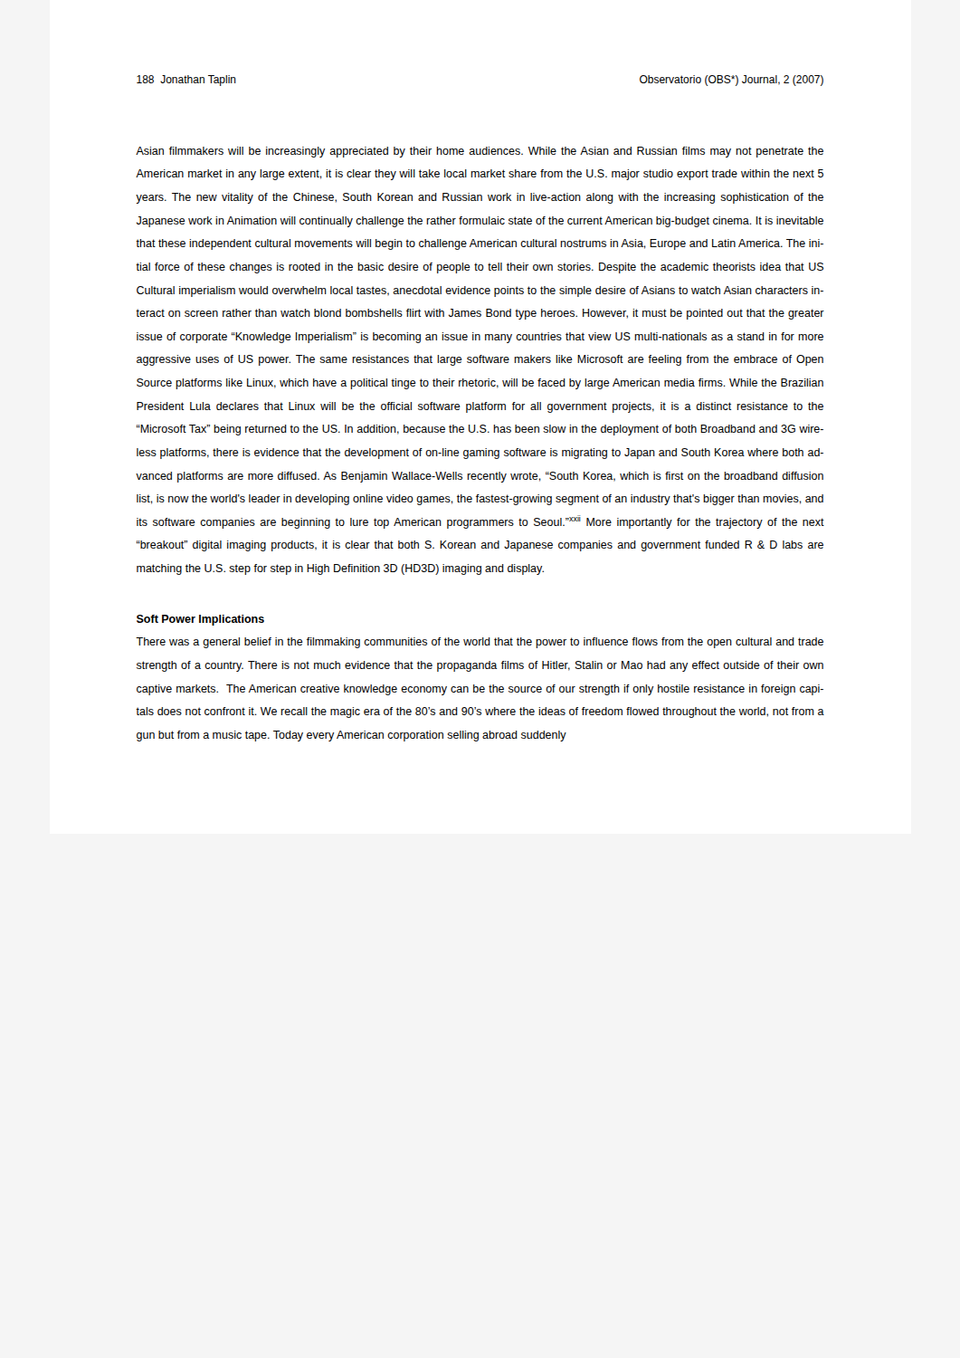188 Jonathan Taplin Observatorio (OBS*) Journal, 2 (2007)
Asian filmmakers will be increasingly appreciated by their home audiences. While the Asian and Russian films may not penetrate the American market in any large extent, it is clear they will take local market share from the U.S. major studio export trade within the next 5 years. The new vitality of the Chinese, South Korean and Russian work in live-action along with the increasing sophistication of the Japanese work in Animation will continually challenge the rather formulaic state of the current American big-budget cinema. It is inevitable that these independent cultural movements will begin to challenge American cultural nostrums in Asia, Europe and Latin America. The initial force of these changes is rooted in the basic desire of people to tell their own stories. Despite the academic theorists idea that US Cultural imperialism would overwhelm local tastes, anecdotal evidence points to the simple desire of Asians to watch Asian characters interact on screen rather than watch blond bombshells flirt with James Bond type heroes. However, it must be pointed out that the greater issue of corporate “Knowledge Imperialism” is becoming an issue in many countries that view US multi-nationals as a stand in for more aggressive uses of US power. The same resistances that large software makers like Microsoft are feeling from the embrace of Open Source platforms like Linux, which have a political tinge to their rhetoric, will be faced by large American media firms. While the Brazilian President Lula declares that Linux will be the official software platform for all government projects, it is a distinct resistance to the “Microsoft Tax” being returned to the US. In addition, because the U.S. has been slow in the deployment of both Broadband and 3G wireless platforms, there is evidence that the development of on-line gaming software is migrating to Japan and South Korea where both advanced platforms are more diffused. As Benjamin Wallace-Wells recently wrote, “South Korea, which is first on the broadband diffusion list, is now the world's leader in developing online video games, the fastest-growing segment of an industry that's bigger than movies, and its software companies are beginning to lure top American programmers to Seoul.”xxii More importantly for the trajectory of the next “breakout” digital imaging products, it is clear that both S. Korean and Japanese companies and government funded R & D labs are matching the U.S. step for step in High Definition 3D (HD3D) imaging and display.
Soft Power Implications
There was a general belief in the filmmaking communities of the world that the power to influence flows from the open cultural and trade strength of a country. There is not much evidence that the propaganda films of Hitler, Stalin or Mao had any effect outside of their own captive markets. The American creative knowledge economy can be the source of our strength if only hostile resistance in foreign capitals does not confront it. We recall the magic era of the 80’s and 90’s where the ideas of freedom flowed throughout the world, not from a gun but from a music tape. Today every American corporation selling abroad suddenly